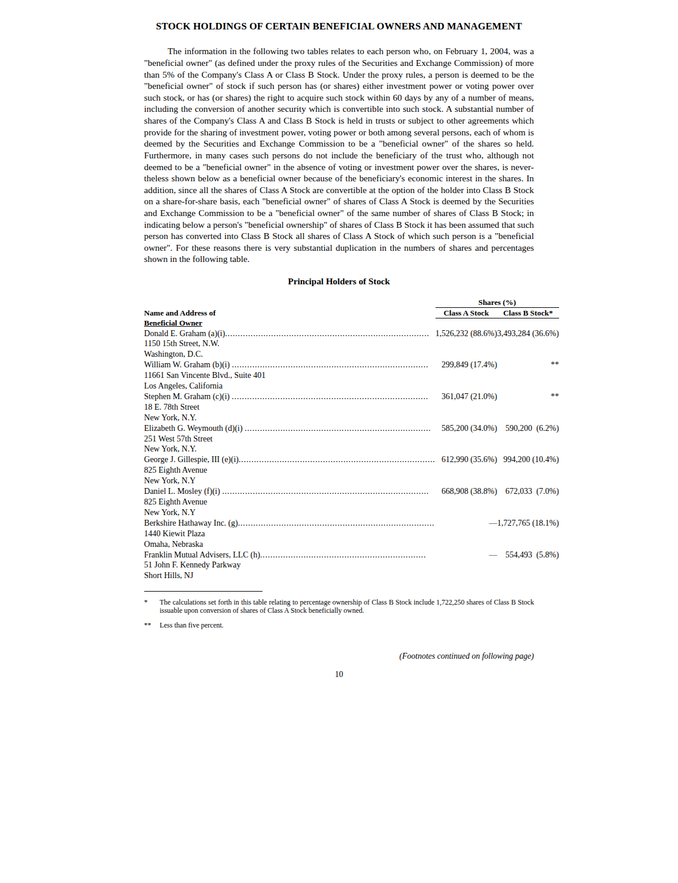STOCK HOLDINGS OF CERTAIN BENEFICIAL OWNERS AND MANAGEMENT
The information in the following two tables relates to each person who, on February 1, 2004, was a "beneficial owner" (as defined under the proxy rules of the Securities and Exchange Commission) of more than 5% of the Company's Class A or Class B Stock. Under the proxy rules, a person is deemed to be the "beneficial owner" of stock if such person has (or shares) either investment power or voting power over such stock, or has (or shares) the right to acquire such stock within 60 days by any of a number of means, including the conversion of another security which is convertible into such stock. A substantial number of shares of the Company's Class A and Class B Stock is held in trusts or subject to other agreements which provide for the sharing of investment power, voting power or both among several persons, each of whom is deemed by the Securities and Exchange Commission to be a "beneficial owner" of the shares so held. Furthermore, in many cases such persons do not include the beneficiary of the trust who, although not deemed to be a "beneficial owner" in the absence of voting or investment power over the shares, is nevertheless shown below as a beneficial owner because of the beneficiary's economic interest in the shares. In addition, since all the shares of Class A Stock are convertible at the option of the holder into Class B Stock on a share-for-share basis, each "beneficial owner" of shares of Class A Stock is deemed by the Securities and Exchange Commission to be a "beneficial owner" of the same number of shares of Class B Stock; in indicating below a person's "beneficial ownership" of shares of Class B Stock it has been assumed that such person has converted into Class B Stock all shares of Class A Stock of which such person is a "beneficial owner". For these reasons there is very substantial duplication in the numbers of shares and percentages shown in the following table.
Principal Holders of Stock
| | Shares (%) |
| Name and Address of | Class A Stock | Class B Stock* |
| Beneficial Owner | | |
| Donald E. Graham (a)(i) ................................................................................ | 1,526,232 (88.6%) | 3,493,284 (36.6%) |
| 1150 15th Street, N.W. | | |
| Washington, D.C. | | |
| William W. Graham (b)(i) ............................................................................. | 299,849 (17.4%) | ** |
| 11661 San Vincente Blvd., Suite 401 | | |
| Los Angeles, California | | |
| Stephen M. Graham (c)(i) ............................................................................. | 361,047 (21.0%) | ** |
| 18 E. 78th Street | | |
| New York, N.Y. | | |
| Elizabeth G. Weymouth (d)(i) ......................................................................... | 585,200 (34.0%) | 590,200 (6.2%) |
| 251 West 57th Street | | |
| New York, N.Y. | | |
| George J. Gillespie, III (e)(i) ............................................................................. | 612,990 (35.6%) | 994,200 (10.4%) |
| 825 Eighth Avenue | | |
| New York, N.Y | | |
| Daniel L. Mosley (f)(i) ................................................................................. | 668,908 (38.8%) | 672,033 (7.0%) |
| 825 Eighth Avenue | | |
| New York, N.Y | | |
| Berkshire Hathaway Inc. (g) ............................................................................. | — | 1,727,765 (18.1%) |
| 1440 Kiewit Plaza | | |
| Omaha, Nebraska | | |
| Franklin Mutual Advisers, LLC (h) ................................................................. | — | 554,493 (5.8%) |
| 51 John F. Kennedy Parkway | | |
| Short Hills, NJ | | |
*
The calculations set forth in this table relating to percentage ownership of Class B Stock include 1,722,250 shares of Class B Stock issuable upon conversion of shares of Class A Stock beneficially owned.
**
Less than five percent.
(Footnotes continued on following page)
10